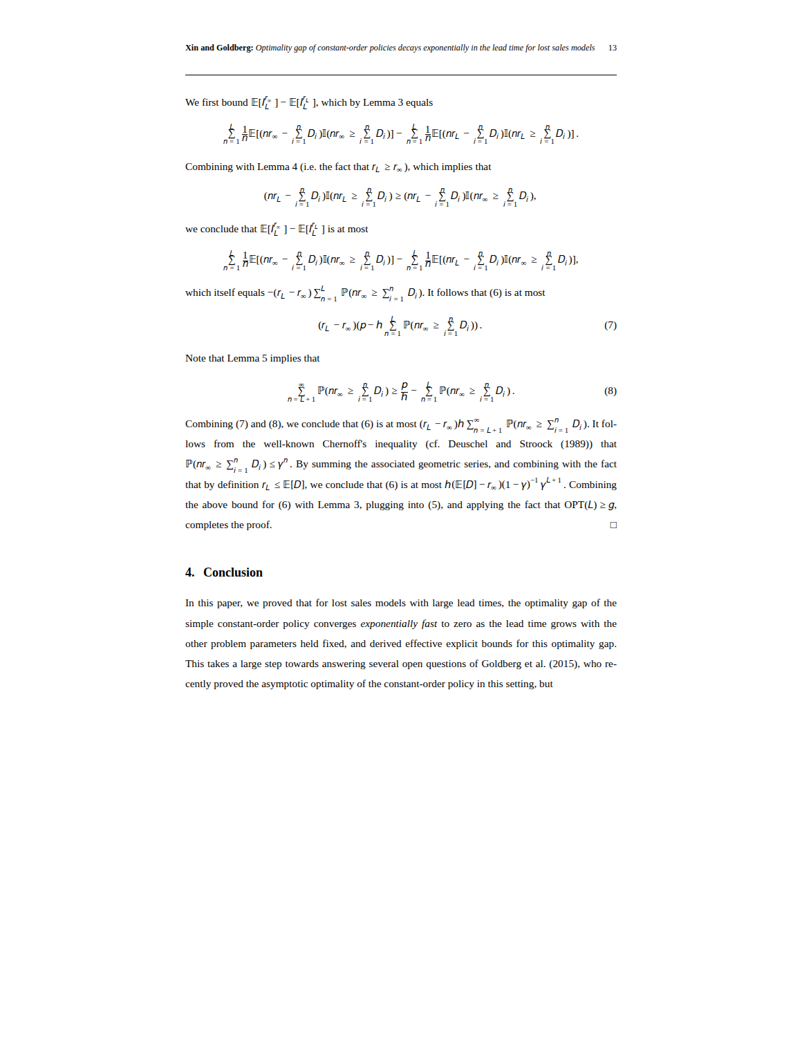Xin and Goldberg: Optimality gap of constant-order policies decays exponentially in the lead time for lost sales models
13
We first bound 𝔼[ILr∞]−𝔼[ILrL], which by Lemma 3 equals
∑n=1L 1n 𝔼 [ (nr∞−∑i=1nDi) 𝕀 (nr∞≥∑i=1nDi) ] − ∑n=1L 1n 𝔼 [ (nrL−∑i=1nDi) 𝕀 (nrL≥∑i=1nDi) ] .
Combining with Lemma 4 (i.e. the fact that rL≥r∞), which implies that
(nrL−∑i=1nDi) 𝕀 (nrL≥∑i=1nDi) ≥ (nrL−∑i=1nDi) 𝕀 (nr∞≥∑i=1nDi) ,
we conclude that 𝔼[ILr∞]−𝔼[ILrL] is at most
∑n=1L 1n 𝔼 [ (nr∞−∑i=1nDi) 𝕀 (nr∞≥∑i=1nDi) ] − ∑n=1L 1n 𝔼 [ (nrL−∑i=1nDi) 𝕀 (nr∞≥∑i=1nDi) ] ,
which itself equals −(rL−r∞)∑n=1Lℙ(nr∞≥∑i=1nDi). It follows that (6) is at most
(rL−r∞) ( p−h ∑n=1L ℙ (nr∞≥∑i=1nDi) ) . (7)
Note that Lemma 5 implies that
∑n=L+1∞ ℙ (nr∞≥∑i=1nDi) ≥ ph − ∑n=1L ℙ (nr∞≥∑i=1nDi) . (8)
Combining (7) and (8), we conclude that (6) is at most (rL−r∞)h∑n=L+1∞ℙ(nr∞≥∑i=1nDi). It follows from the well-known Chernoff's inequality (cf. Deuschel and Stroock (1989)) that ℙ(nr∞≥∑i=1nDi)≤γn. By summing the associated geometric series, and combining with the fact that by definition rL≤𝔼[D], we conclude that (6) is at most h(𝔼[D]−r∞)(1−γ)−1γL+1. Combining the above bound for (6) with Lemma 3, plugging into (5), and applying the fact that OPT(L)≥g, completes the proof. □
4. Conclusion
In this paper, we proved that for lost sales models with large lead times, the optimality gap of the simple constant-order policy converges exponentially fast to zero as the lead time grows with the other problem parameters held fixed, and derived effective explicit bounds for this optimality gap. This takes a large step towards answering several open questions of Goldberg et al. (2015), who recently proved the asymptotic optimality of the constant-order policy in this setting, but